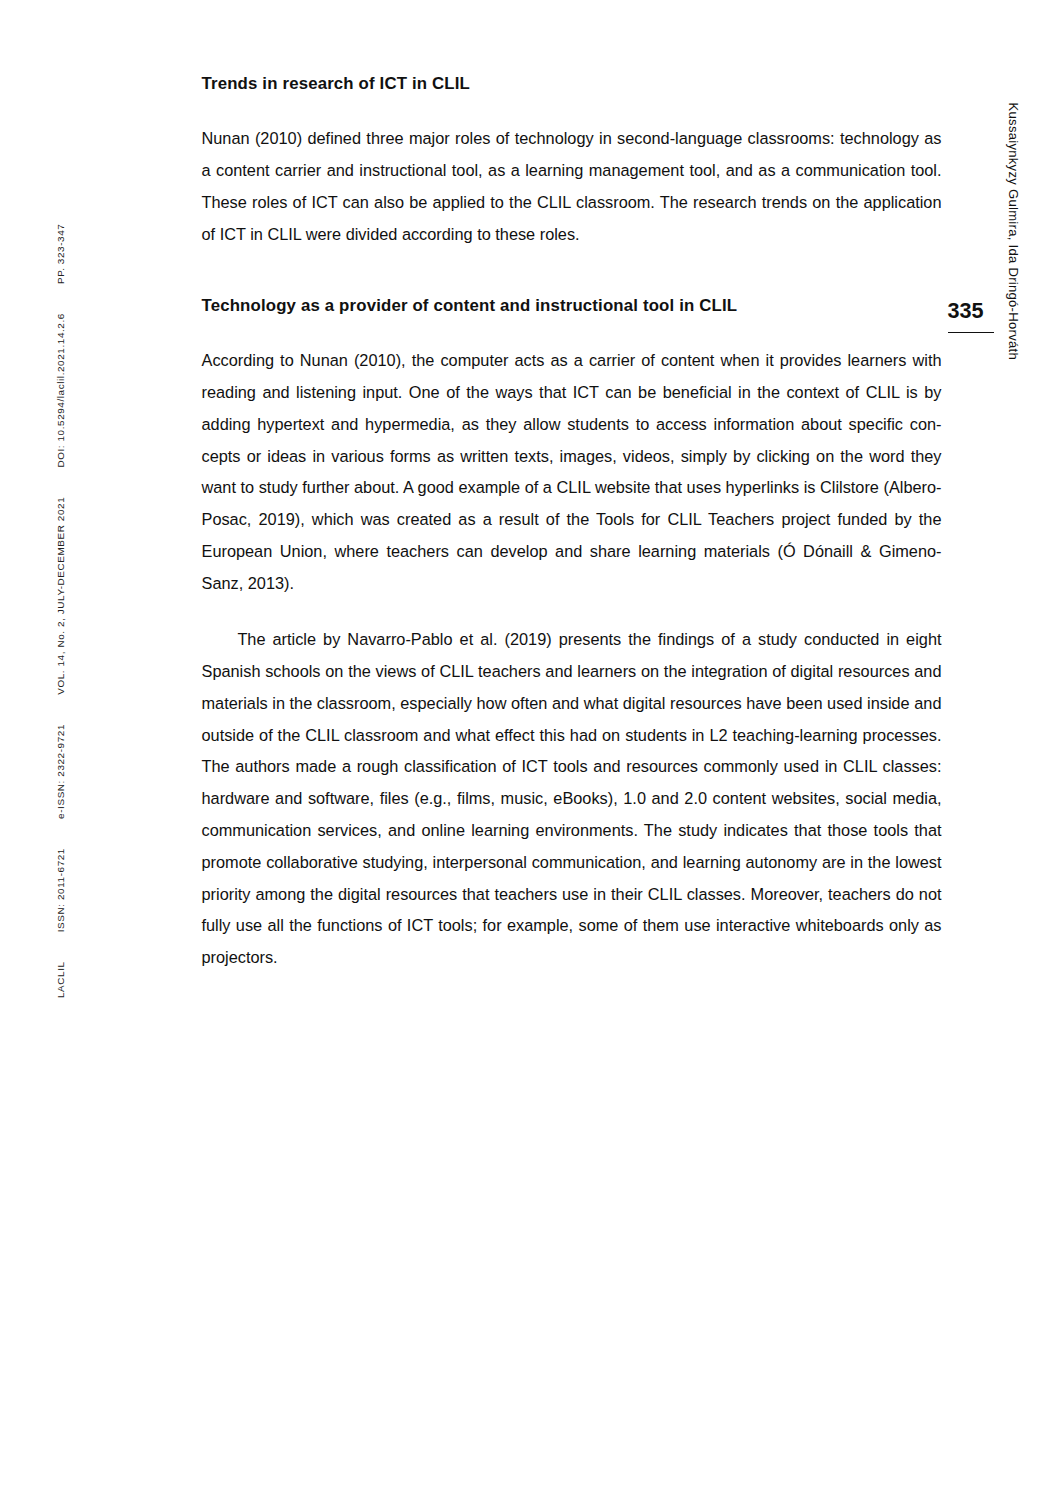335
Kussaiynkyzy Gulmira, Ida Dringó-Horváth
LACLIL ISSN: 2011-6721 e-ISSN: 2322-9721 VOL. 14, No. 2, JULY-DECEMBER 2021 DOI: 10.5294/laclil.2021.14.2.6 PP. 323-347
Trends in research of ICT in CLIL
Nunan (2010) defined three major roles of technology in second-language classrooms: technology as a content carrier and instructional tool, as a learning management tool, and as a communication tool. These roles of ICT can also be applied to the CLIL classroom. The research trends on the application of ICT in CLIL were divided according to these roles.
Technology as a provider of content and instructional tool in CLIL
According to Nunan (2010), the computer acts as a carrier of content when it provides learners with reading and listening input. One of the ways that ICT can be beneficial in the context of CLIL is by adding hypertext and hypermedia, as they allow students to access information about specific concepts or ideas in various forms as written texts, images, videos, simply by clicking on the word they want to study further about. A good example of a CLIL website that uses hyperlinks is Clilstore (Albero-Posac, 2019), which was created as a result of the Tools for CLIL Teachers project funded by the European Union, where teachers can develop and share learning materials (Ó Dónaill & Gimeno-Sanz, 2013).
The article by Navarro-Pablo et al. (2019) presents the findings of a study conducted in eight Spanish schools on the views of CLIL teachers and learners on the integration of digital resources and materials in the classroom, especially how often and what digital resources have been used inside and outside of the CLIL classroom and what effect this had on students in L2 teaching-learning processes. The authors made a rough classification of ICT tools and resources commonly used in CLIL classes: hardware and software, files (e.g., films, music, eBooks), 1.0 and 2.0 content websites, social media, communication services, and online learning environments. The study indicates that those tools that promote collaborative studying, interpersonal communication, and learning autonomy are in the lowest priority among the digital resources that teachers use in their CLIL classes. Moreover, teachers do not fully use all the functions of ICT tools; for example, some of them use interactive whiteboards only as projectors.